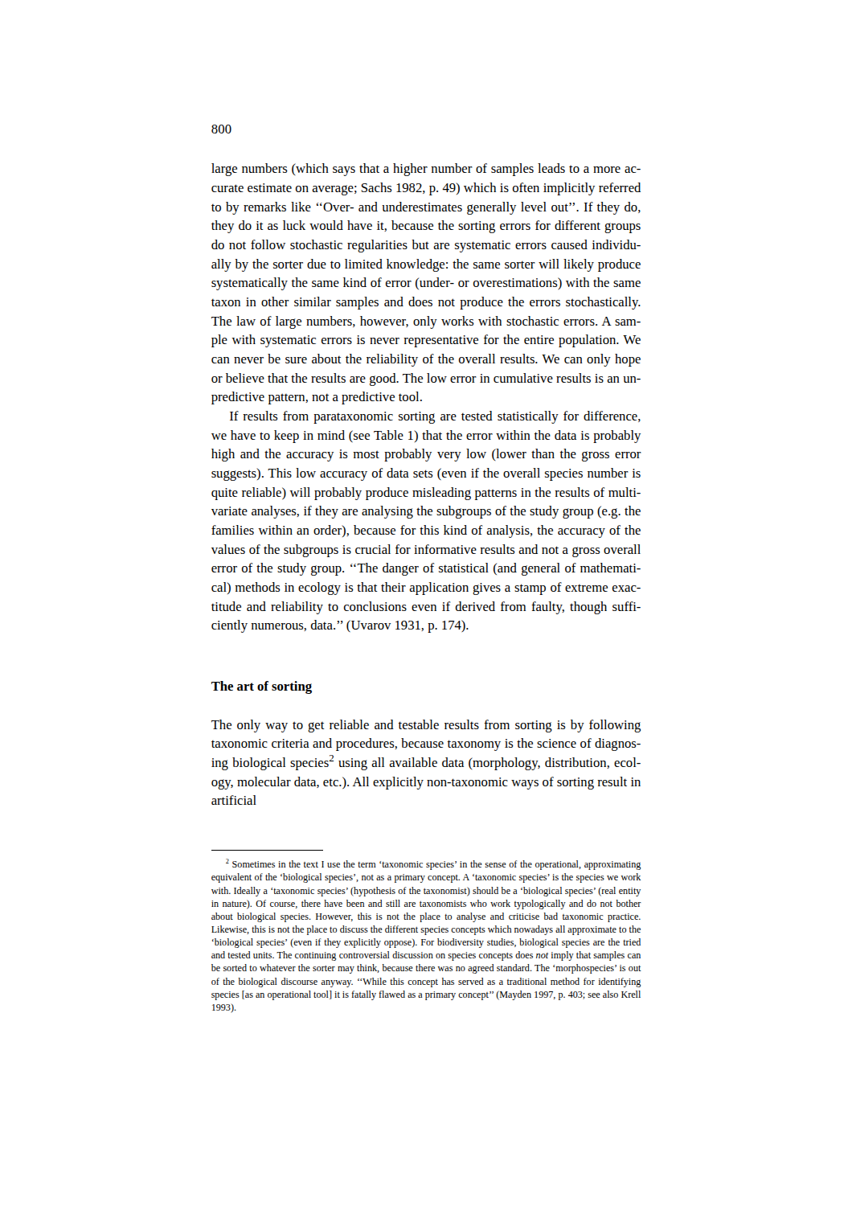800
large numbers (which says that a higher number of samples leads to a more accurate estimate on average; Sachs 1982, p. 49) which is often implicitly referred to by remarks like ‘‘Over- and underestimates generally level out’’. If they do, they do it as luck would have it, because the sorting errors for different groups do not follow stochastic regularities but are systematic errors caused individually by the sorter due to limited knowledge: the same sorter will likely produce systematically the same kind of error (under- or overestimations) with the same taxon in other similar samples and does not produce the errors stochastically. The law of large numbers, however, only works with stochastic errors. A sample with systematic errors is never representative for the entire population. We can never be sure about the reliability of the overall results. We can only hope or believe that the results are good. The low error in cumulative results is an unpredictive pattern, not a predictive tool.
If results from parataxonomic sorting are tested statistically for difference, we have to keep in mind (see Table 1) that the error within the data is probably high and the accuracy is most probably very low (lower than the gross error suggests). This low accuracy of data sets (even if the overall species number is quite reliable) will probably produce misleading patterns in the results of multivariate analyses, if they are analysing the subgroups of the study group (e.g. the families within an order), because for this kind of analysis, the accuracy of the values of the subgroups is crucial for informative results and not a gross overall error of the study group. ‘‘The danger of statistical (and general of mathematical) methods in ecology is that their application gives a stamp of extreme exactitude and reliability to conclusions even if derived from faulty, though sufficiently numerous, data.’’ (Uvarov 1931, p. 174).
The art of sorting
The only way to get reliable and testable results from sorting is by following taxonomic criteria and procedures, because taxonomy is the science of diagnosing biological species2 using all available data (morphology, distribution, ecology, molecular data, etc.). All explicitly non-taxonomic ways of sorting result in artificial
2 Sometimes in the text I use the term ‘taxonomic species’ in the sense of the operational, approximating equivalent of the ‘biological species’, not as a primary concept. A ‘taxonomic species’ is the species we work with. Ideally a ‘taxonomic species’ (hypothesis of the taxonomist) should be a ‘biological species’ (real entity in nature). Of course, there have been and still are taxonomists who work typologically and do not bother about biological species. However, this is not the place to analyse and criticise bad taxonomic practice. Likewise, this is not the place to discuss the different species concepts which nowadays all approximate to the ‘biological species’ (even if they explicitly oppose). For biodiversity studies, biological species are the tried and tested units. The continuing controversial discussion on species concepts does not imply that samples can be sorted to whatever the sorter may think, because there was no agreed standard. The ‘morphospecies’ is out of the biological discourse anyway. ‘‘While this concept has served as a traditional method for identifying species [as an operational tool] it is fatally flawed as a primary concept’’ (Mayden 1997, p. 403; see also Krell 1993).